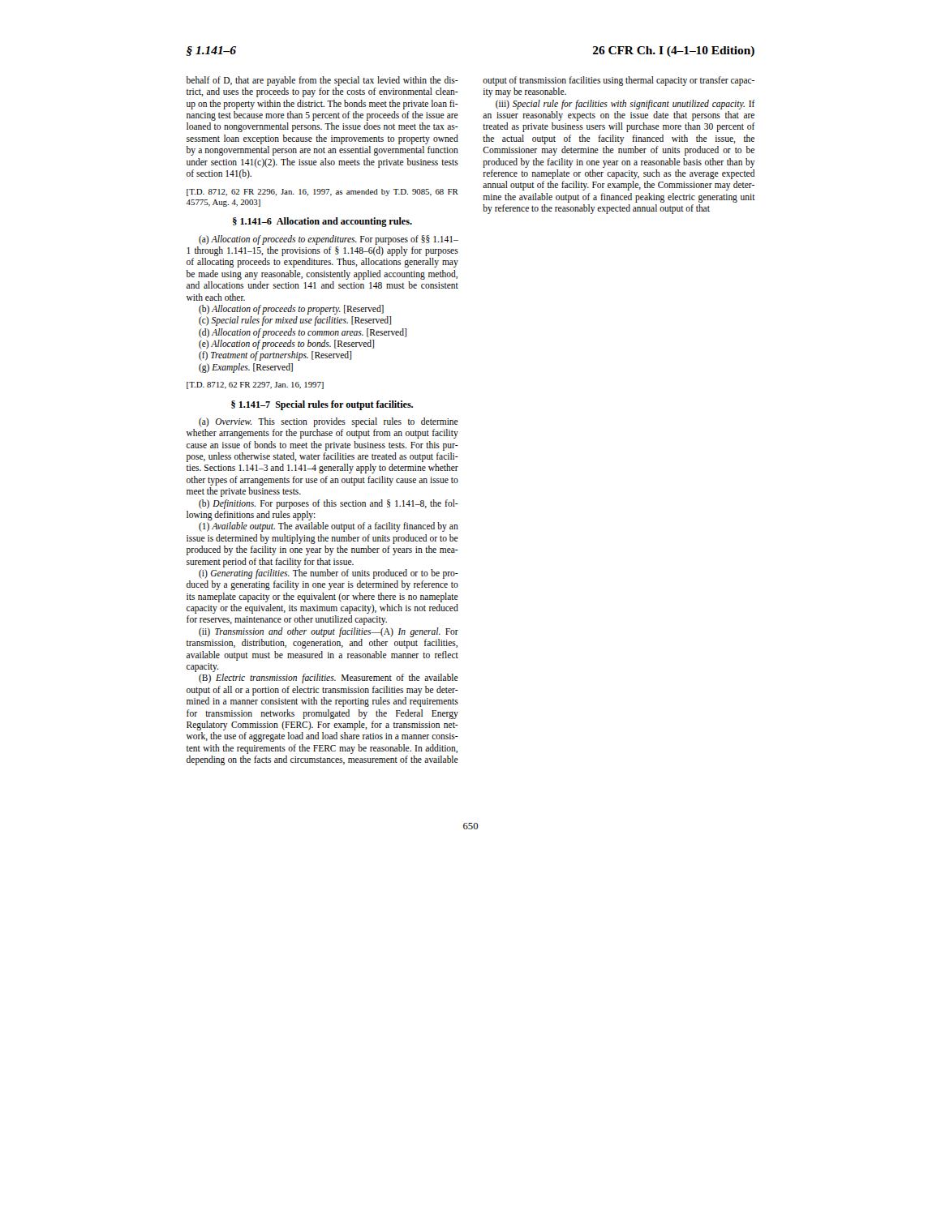§ 1.141–6 26 CFR Ch. I (4–1–10 Edition)
behalf of D, that are payable from the special tax levied within the district, and uses the proceeds to pay for the costs of environmental clean-up on the property within the district. The bonds meet the private loan financing test because more than 5 percent of the proceeds of the issue are loaned to nongovernmental persons. The issue does not meet the tax assessment loan exception because the improvements to property owned by a nongovernmental person are not an essential governmental function under section 141(c)(2). The issue also meets the private business tests of section 141(b).
[T.D. 8712, 62 FR 2296, Jan. 16, 1997, as amended by T.D. 9085, 68 FR 45775, Aug. 4, 2003]
§ 1.141–6 Allocation and accounting rules.
(a) Allocation of proceeds to expenditures. For purposes of §§ 1.141–1 through 1.141–15, the provisions of § 1.148–6(d) apply for purposes of allocating proceeds to expenditures. Thus, allocations generally may be made using any reasonable, consistently applied accounting method, and allocations under section 141 and section 148 must be consistent with each other.
(b) Allocation of proceeds to property. [Reserved]
(c) Special rules for mixed use facilities. [Reserved]
(d) Allocation of proceeds to common areas. [Reserved]
(e) Allocation of proceeds to bonds. [Reserved]
(f) Treatment of partnerships. [Reserved]
(g) Examples. [Reserved]
[T.D. 8712, 62 FR 2297, Jan. 16, 1997]
§ 1.141–7 Special rules for output facilities.
(a) Overview. This section provides special rules to determine whether arrangements for the purchase of output from an output facility cause an issue of bonds to meet the private business tests. For this purpose, unless otherwise stated, water facilities are treated as output facilities. Sections 1.141–3 and 1.141–4 generally apply to determine whether other types of arrangements for use of an output facility cause an issue to meet the private business tests.
(b) Definitions. For purposes of this section and § 1.141–8, the following definitions and rules apply:
(1) Available output. The available output of a facility financed by an issue is determined by multiplying the number of units produced or to be produced by the facility in one year by the number of years in the measurement period of that facility for that issue.
(i) Generating facilities. The number of units produced or to be produced by a generating facility in one year is determined by reference to its nameplate capacity or the equivalent (or where there is no nameplate capacity or the equivalent, its maximum capacity), which is not reduced for reserves, maintenance or other unutilized capacity.
(ii) Transmission and other output facilities—(A) In general. For transmission, distribution, cogeneration, and other output facilities, available output must be measured in a reasonable manner to reflect capacity.
(B) Electric transmission facilities. Measurement of the available output of all or a portion of electric transmission facilities may be determined in a manner consistent with the reporting rules and requirements for transmission networks promulgated by the Federal Energy Regulatory Commission (FERC). For example, for a transmission network, the use of aggregate load and load share ratios in a manner consistent with the requirements of the FERC may be reasonable. In addition, depending on the facts and circumstances, measurement of the available output of transmission facilities using thermal capacity or transfer capacity may be reasonable.
(iii) Special rule for facilities with significant unutilized capacity. If an issuer reasonably expects on the issue date that persons that are treated as private business users will purchase more than 30 percent of the actual output of the facility financed with the issue, the Commissioner may determine the number of units produced or to be produced by the facility in one year on a reasonable basis other than by reference to nameplate or other capacity, such as the average expected annual output of the facility. For example, the Commissioner may determine the available output of a financed peaking electric generating unit by reference to the reasonably expected annual output of that
650